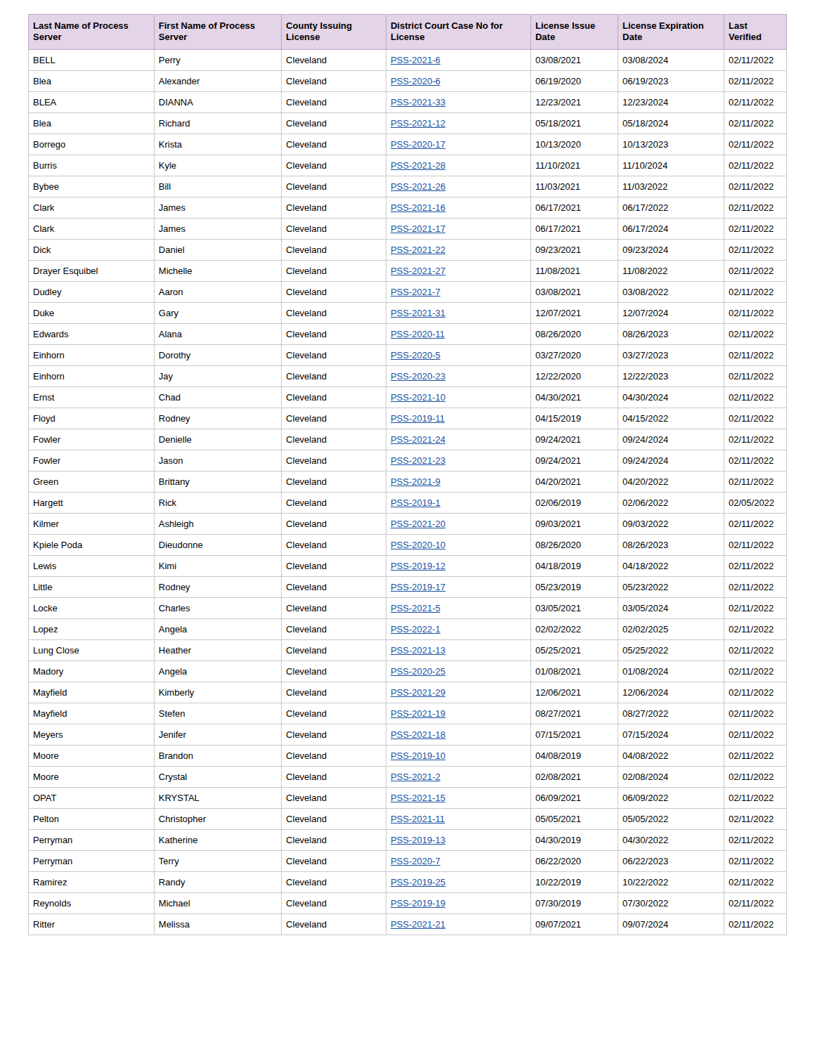| Last Name of Process Server | First Name of Process Server | County Issuing License | District Court Case No for License | License Issue Date | License Expiration Date | Last Verified |
| --- | --- | --- | --- | --- | --- | --- |
| BELL | Perry | Cleveland | PSS-2021-6 | 03/08/2021 | 03/08/2024 | 02/11/2022 |
| Blea | Alexander | Cleveland | PSS-2020-6 | 06/19/2020 | 06/19/2023 | 02/11/2022 |
| BLEA | DIANNA | Cleveland | PSS-2021-33 | 12/23/2021 | 12/23/2024 | 02/11/2022 |
| Blea | Richard | Cleveland | PSS-2021-12 | 05/18/2021 | 05/18/2024 | 02/11/2022 |
| Borrego | Krista | Cleveland | PSS-2020-17 | 10/13/2020 | 10/13/2023 | 02/11/2022 |
| Burris | Kyle | Cleveland | PSS-2021-28 | 11/10/2021 | 11/10/2024 | 02/11/2022 |
| Bybee | Bill | Cleveland | PSS-2021-26 | 11/03/2021 | 11/03/2022 | 02/11/2022 |
| Clark | James | Cleveland | PSS-2021-16 | 06/17/2021 | 06/17/2022 | 02/11/2022 |
| Clark | James | Cleveland | PSS-2021-17 | 06/17/2021 | 06/17/2024 | 02/11/2022 |
| Dick | Daniel | Cleveland | PSS-2021-22 | 09/23/2021 | 09/23/2024 | 02/11/2022 |
| Drayer Esquibel | Michelle | Cleveland | PSS-2021-27 | 11/08/2021 | 11/08/2022 | 02/11/2022 |
| Dudley | Aaron | Cleveland | PSS-2021-7 | 03/08/2021 | 03/08/2022 | 02/11/2022 |
| Duke | Gary | Cleveland | PSS-2021-31 | 12/07/2021 | 12/07/2024 | 02/11/2022 |
| Edwards | Alana | Cleveland | PSS-2020-11 | 08/26/2020 | 08/26/2023 | 02/11/2022 |
| Einhorn | Dorothy | Cleveland | PSS-2020-5 | 03/27/2020 | 03/27/2023 | 02/11/2022 |
| Einhorn | Jay | Cleveland | PSS-2020-23 | 12/22/2020 | 12/22/2023 | 02/11/2022 |
| Ernst | Chad | Cleveland | PSS-2021-10 | 04/30/2021 | 04/30/2024 | 02/11/2022 |
| Floyd | Rodney | Cleveland | PSS-2019-11 | 04/15/2019 | 04/15/2022 | 02/11/2022 |
| Fowler | Denielle | Cleveland | PSS-2021-24 | 09/24/2021 | 09/24/2024 | 02/11/2022 |
| Fowler | Jason | Cleveland | PSS-2021-23 | 09/24/2021 | 09/24/2024 | 02/11/2022 |
| Green | Brittany | Cleveland | PSS-2021-9 | 04/20/2021 | 04/20/2022 | 02/11/2022 |
| Hargett | Rick | Cleveland | PSS-2019-1 | 02/06/2019 | 02/06/2022 | 02/05/2022 |
| Kilmer | Ashleigh | Cleveland | PSS-2021-20 | 09/03/2021 | 09/03/2022 | 02/11/2022 |
| Kpiele Poda | Dieudonne | Cleveland | PSS-2020-10 | 08/26/2020 | 08/26/2023 | 02/11/2022 |
| Lewis | Kimi | Cleveland | PSS-2019-12 | 04/18/2019 | 04/18/2022 | 02/11/2022 |
| Little | Rodney | Cleveland | PSS-2019-17 | 05/23/2019 | 05/23/2022 | 02/11/2022 |
| Locke | Charles | Cleveland | PSS-2021-5 | 03/05/2021 | 03/05/2024 | 02/11/2022 |
| Lopez | Angela | Cleveland | PSS-2022-1 | 02/02/2022 | 02/02/2025 | 02/11/2022 |
| Lung Close | Heather | Cleveland | PSS-2021-13 | 05/25/2021 | 05/25/2022 | 02/11/2022 |
| Madory | Angela | Cleveland | PSS-2020-25 | 01/08/2021 | 01/08/2024 | 02/11/2022 |
| Mayfield | Kimberly | Cleveland | PSS-2021-29 | 12/06/2021 | 12/06/2024 | 02/11/2022 |
| Mayfield | Stefen | Cleveland | PSS-2021-19 | 08/27/2021 | 08/27/2022 | 02/11/2022 |
| Meyers | Jenifer | Cleveland | PSS-2021-18 | 07/15/2021 | 07/15/2024 | 02/11/2022 |
| Moore | Brandon | Cleveland | PSS-2019-10 | 04/08/2019 | 04/08/2022 | 02/11/2022 |
| Moore | Crystal | Cleveland | PSS-2021-2 | 02/08/2021 | 02/08/2024 | 02/11/2022 |
| OPAT | KRYSTAL | Cleveland | PSS-2021-15 | 06/09/2021 | 06/09/2022 | 02/11/2022 |
| Pelton | Christopher | Cleveland | PSS-2021-11 | 05/05/2021 | 05/05/2022 | 02/11/2022 |
| Perryman | Katherine | Cleveland | PSS-2019-13 | 04/30/2019 | 04/30/2022 | 02/11/2022 |
| Perryman | Terry | Cleveland | PSS-2020-7 | 06/22/2020 | 06/22/2023 | 02/11/2022 |
| Ramirez | Randy | Cleveland | PSS-2019-25 | 10/22/2019 | 10/22/2022 | 02/11/2022 |
| Reynolds | Michael | Cleveland | PSS-2019-19 | 07/30/2019 | 07/30/2022 | 02/11/2022 |
| Ritter | Melissa | Cleveland | PSS-2021-21 | 09/07/2021 | 09/07/2024 | 02/11/2022 |